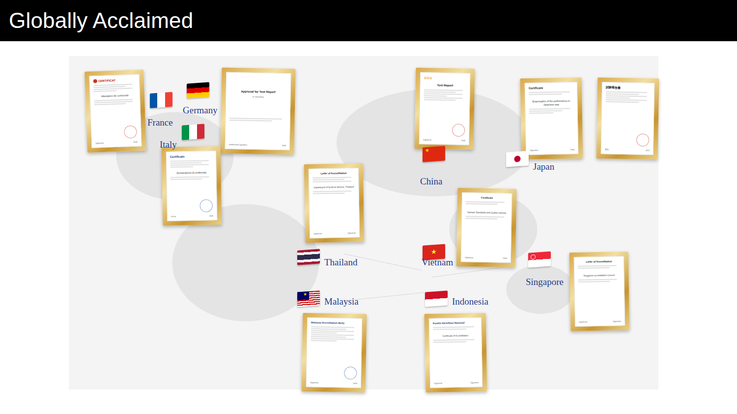Globally Acclaimed
CERTIFICAT
Attestation de conformité
Signature Date
Approval for Test Report
in Germany
Authorized Signatory Seal
Certificato
Dichiarazione di conformità
Firma Data
SGS
Test Report
Signature Seal
Certificate
Examination of the performance in Japanese way
Signature Date
試験報告書
署名 日付
Letter of Accreditation
Department of Science Service, Thailand
Signature Signature
Certificate
Vietnam Standards and Quality Institute
Signature Date
Letter of Accreditation
Singapore Accreditation Council
Signature Signature
Malaysia Accreditation Body
Signature Date
Komite Akreditasi Nasional
Certificate of Accreditation
Signature Signature
France
Germany
Italy
China
Japan
Vietnam
Singapore
Thailand
Malaysia
Indonesia